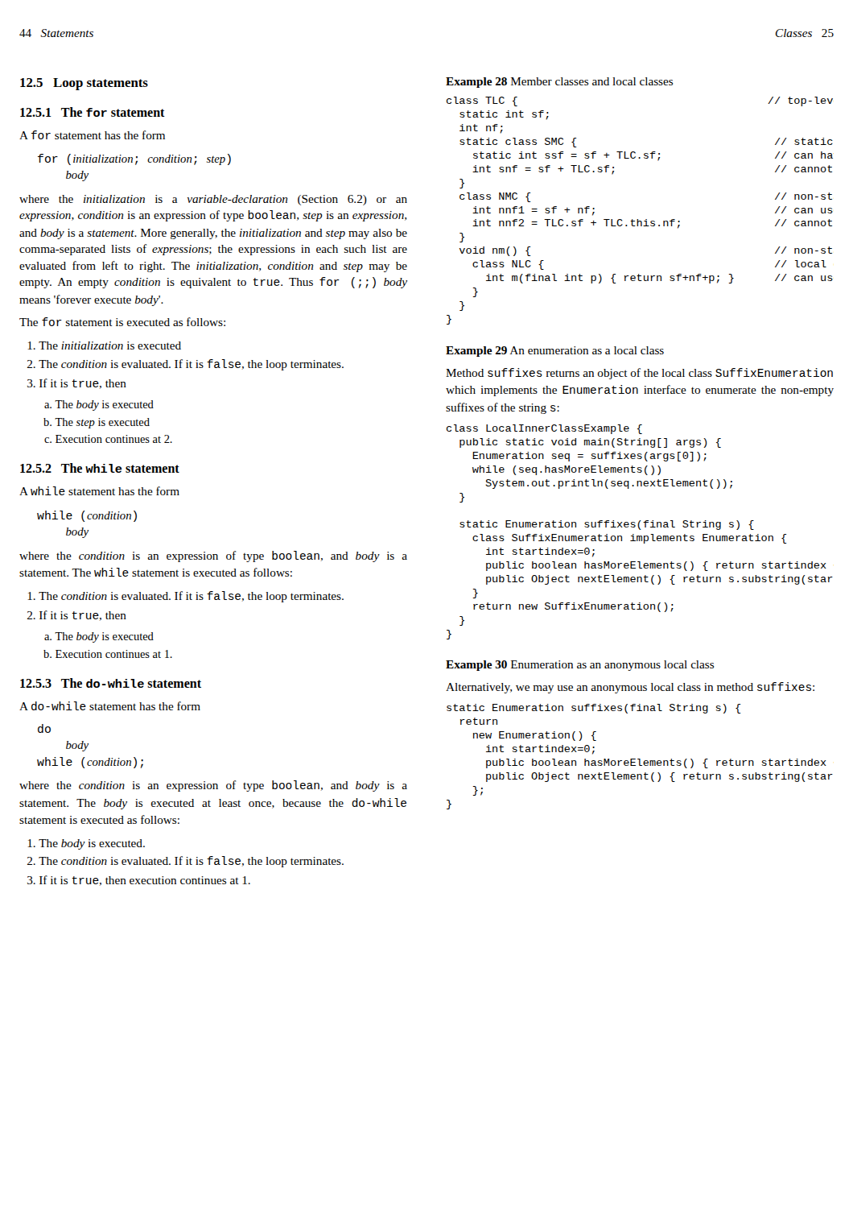44 Statements Classes 25
12.5 Loop statements
12.5.1 The for statement
A for statement has the form
for (initialization; condition; step)
body
where the initialization is a variable-declaration (Section 6.2) or an expression, condition is an expression of type boolean, step is an expression, and body is a statement. More generally, the initialization and step may also be comma-separated lists of expressions; the expressions in each such list are evaluated from left to right. The initialization, condition and step may be empty. An empty condition is equivalent to true. Thus for (;;) body means 'forever execute body'.
The for statement is executed as follows:
The initialization is executed
The condition is evaluated. If it is false, the loop terminates.
If it is true, then
The body is executed
The step is executed
Execution continues at 2.
12.5.2 The while statement
A while statement has the form
while (condition)
body
where the condition is an expression of type boolean, and body is a statement. The while statement is executed as follows:
The condition is evaluated. If it is false, the loop terminates.
If it is true, then
The body is executed
Execution continues at 1.
12.5.3 The do-while statement
A do-while statement has the form
do
body
while (condition);
where the condition is an expression of type boolean, and body is a statement. The body is executed at least once, because the do-while statement is executed as follows:
The body is executed.
The condition is evaluated. If it is false, the loop terminates.
If it is true, then execution continues at 1.
Example 28 Member classes and local classes
class TLC {                                      // top-level class
  static int sf;
  int nf;
  static class SMC {                              // static member class
    static int ssf = sf + TLC.sf;                 // can have static members
    int snf = sf + TLC.sf;                        // cannot use non-static TLC members
  }
  class NMC {                                     // non-static member class
    int nnf1 = sf + nf;                           // can use non-static TLC members
    int nnf2 = TLC.sf + TLC.this.nf;              // cannot have static members
  }
  void nm() {                                     // non-static method in TLC
    class NLC {                                   // local class in method
      int m(final int p) { return sf+nf+p; }      // can use non-static TLC members
    }
  }
}
Example 29 An enumeration as a local class
Method suffixes returns an object of the local class SuffixEnumeration which implements the Enumeration interface to enumerate the non-empty suffixes of the string s:
class LocalInnerClassExample {
  public static void main(String[] args) {
    Enumeration seq = suffixes(args[0]);
    while (seq.hasMoreElements())
      System.out.println(seq.nextElement());
  }

  static Enumeration suffixes(final String s) {
    class SuffixEnumeration implements Enumeration {
      int startindex=0;
      public boolean hasMoreElements() { return startindex < s.length(); }
      public Object nextElement() { return s.substring(startindex++); }
    }
    return new SuffixEnumeration();
  }
}
Example 30 Enumeration as an anonymous local class
Alternatively, we may use an anonymous local class in method suffixes:
static Enumeration suffixes(final String s) {
  return
    new Enumeration() {
      int startindex=0;
      public boolean hasMoreElements() { return startindex < s.length(); }
      public Object nextElement() { return s.substring(startindex++); }
    };
}